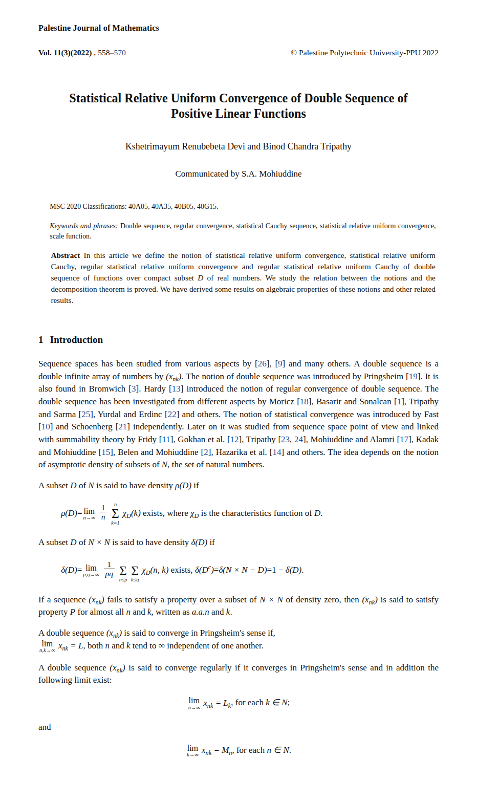Palestine Journal of Mathematics
Vol. 11(3)(2022) , 558–570 © Palestine Polytechnic University-PPU 2022
Statistical Relative Uniform Convergence of Double Sequence of
Positive Linear Functions
Kshetrimayum Renubebeta Devi and Binod Chandra Tripathy
Communicated by S.A. Mohiuddine
MSC 2020 Classifications: 40A05, 40A35, 40B05, 40G15.
Keywords and phrases: Double sequence, regular convergence, statistical Cauchy sequence, statistical relative uniform convergence, scale function.
Abstract In this article we define the notion of statistical relative uniform convergence, statistical relative uniform Cauchy, regular statistical relative uniform convergence and regular statistical relative uniform Cauchy of double sequence of functions over compact subset D of real numbers. We study the relation between the notions and the decomposition theorem is proved. We have derived some results on algebraic properties of these notions and other related results.
1 Introduction
Sequence spaces has been studied from various aspects by [26], [9] and many others. A double sequence is a double infinite array of numbers by (xnk). The notion of double sequence was introduced by Pringsheim [19]. It is also found in Bromwich [3]. Hardy [13] introduced the notion of regular convergence of double sequence. The double sequence has been investigated from different aspects by Moricz [18], Basarir and Sonalcan [1], Tripathy and Sarma [25], Yurdal and Erdinc [22] and others. The notion of statistical convergence was introduced by Fast [10] and Schoenberg [21] independently. Later on it was studied from sequence space point of view and linked with summability theory by Fridy [11], Gokhan et al. [12], Tripathy [23, 24], Mohiuddine and Alamri [17], Kadak and Mohiuddine [15], Belen and Mohiuddine [2], Hazarika et al. [14] and others. The idea depends on the notion of asymptotic density of subsets of N, the set of natural numbers.
A subset D of N is said to have density ρ(D) if
ρ(D)=lim n→∞ 1 n nΣk=1 χD(k) exists, where χD is the characteristics function of D.
A subset D of N × N is said to have density δ(D) if
δ(D)=lim p,q→∞ 1 pq Σn≤p Σk≤q χD(n, k) exists, δ(Dc)=δ(N × N − D)=1 − δ(D).
If a sequence (xnk) fails to satisfy a property over a subset of N × N of density zero, then (xnk) is said to satisfy property P for almost all n and k, written as a.a.n and k.
A double sequence (xnk) is said to converge in Pringsheim's sense if,
lim n,k→∞ xnk = L, both n and k tend to ∞ independent of one another.
A double sequence (xnk) is said to converge regularly if it converges in Pringsheim's sense and in addition the following limit exist:
lim n→∞ xnk = Lk, for each k ∈ N;
and
lim k→∞ xnk = Mn, for each n ∈ N.